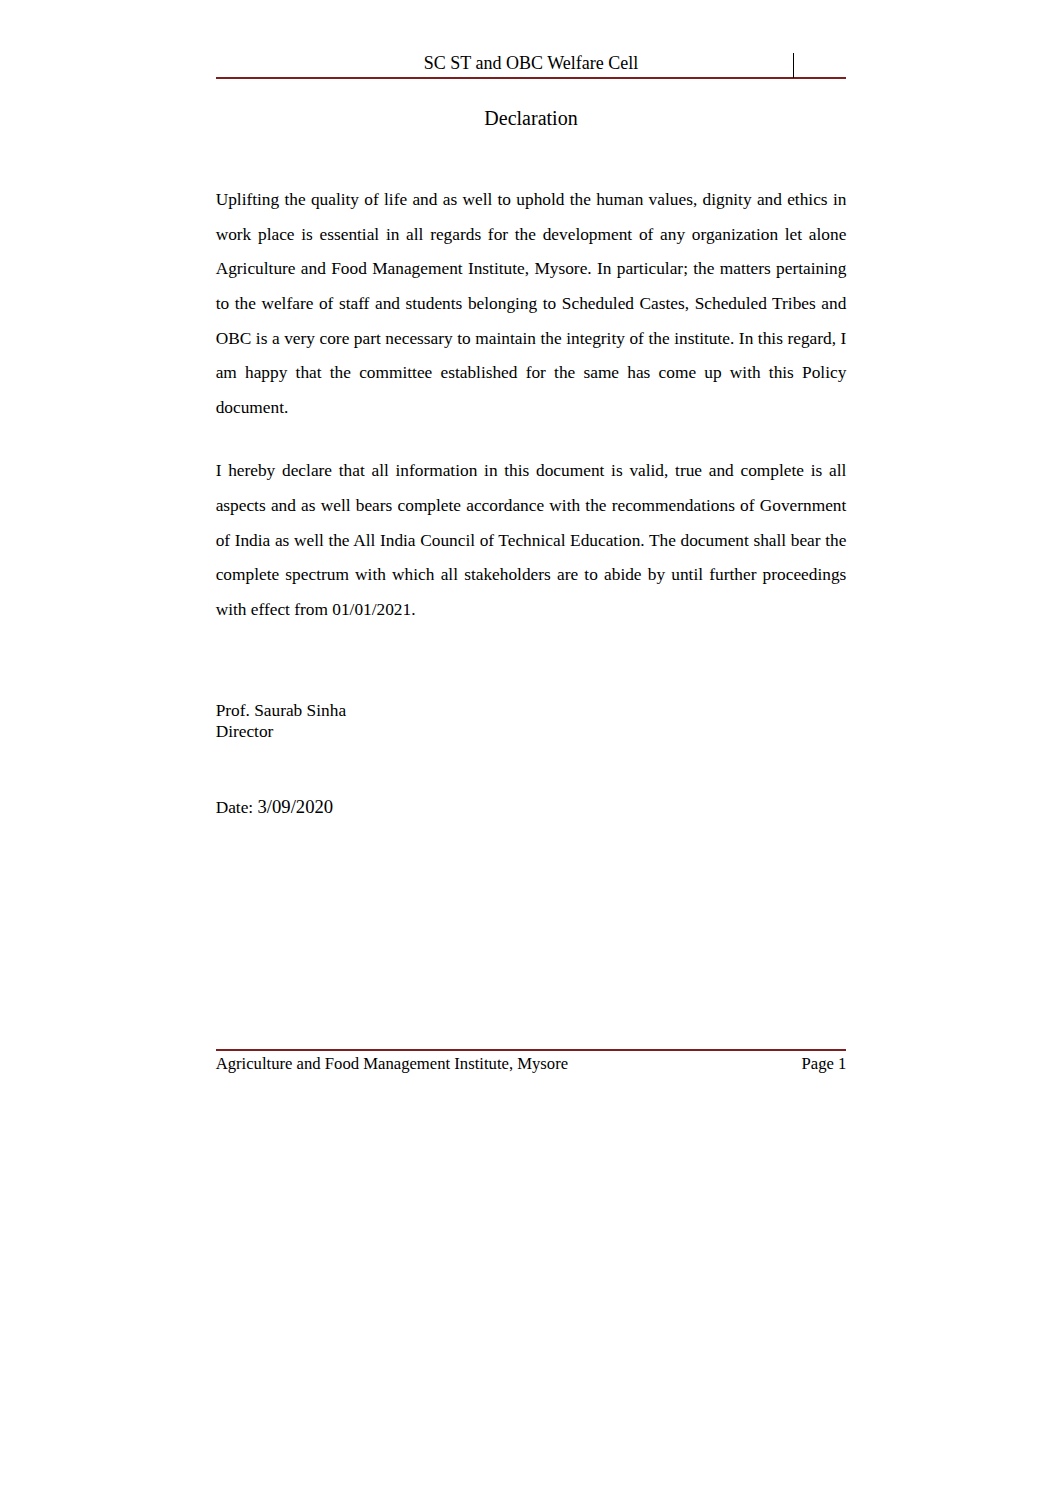SC ST and OBC Welfare Cell
Declaration
Uplifting the quality of life and as well to uphold the human values, dignity and ethics in work place is essential in all regards for the development of any organization let alone Agriculture and Food Management Institute, Mysore. In particular; the matters pertaining to the welfare of staff and students belonging to Scheduled Castes, Scheduled Tribes and OBC is a very core part necessary to maintain the integrity of the institute. In this regard, I am happy that the committee established for the same has come up with this Policy document.
I hereby declare that all information in this document is valid, true and complete is all aspects and as well bears complete accordance with the recommendations of Government of India as well the All India Council of Technical Education. The document shall bear the complete spectrum with which all stakeholders are to abide by until further proceedings with effect from 01/01/2021.
Prof. Saurab Sinha
Director
Date: 3/09/2020
Agriculture and Food Management Institute, Mysore Page 1